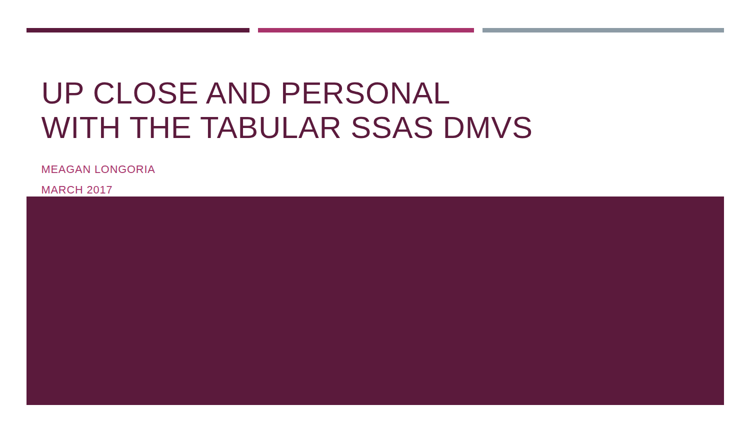Up Close and Personal
with the Tabular SSAS DMVs
Meagan Longoria March 2017